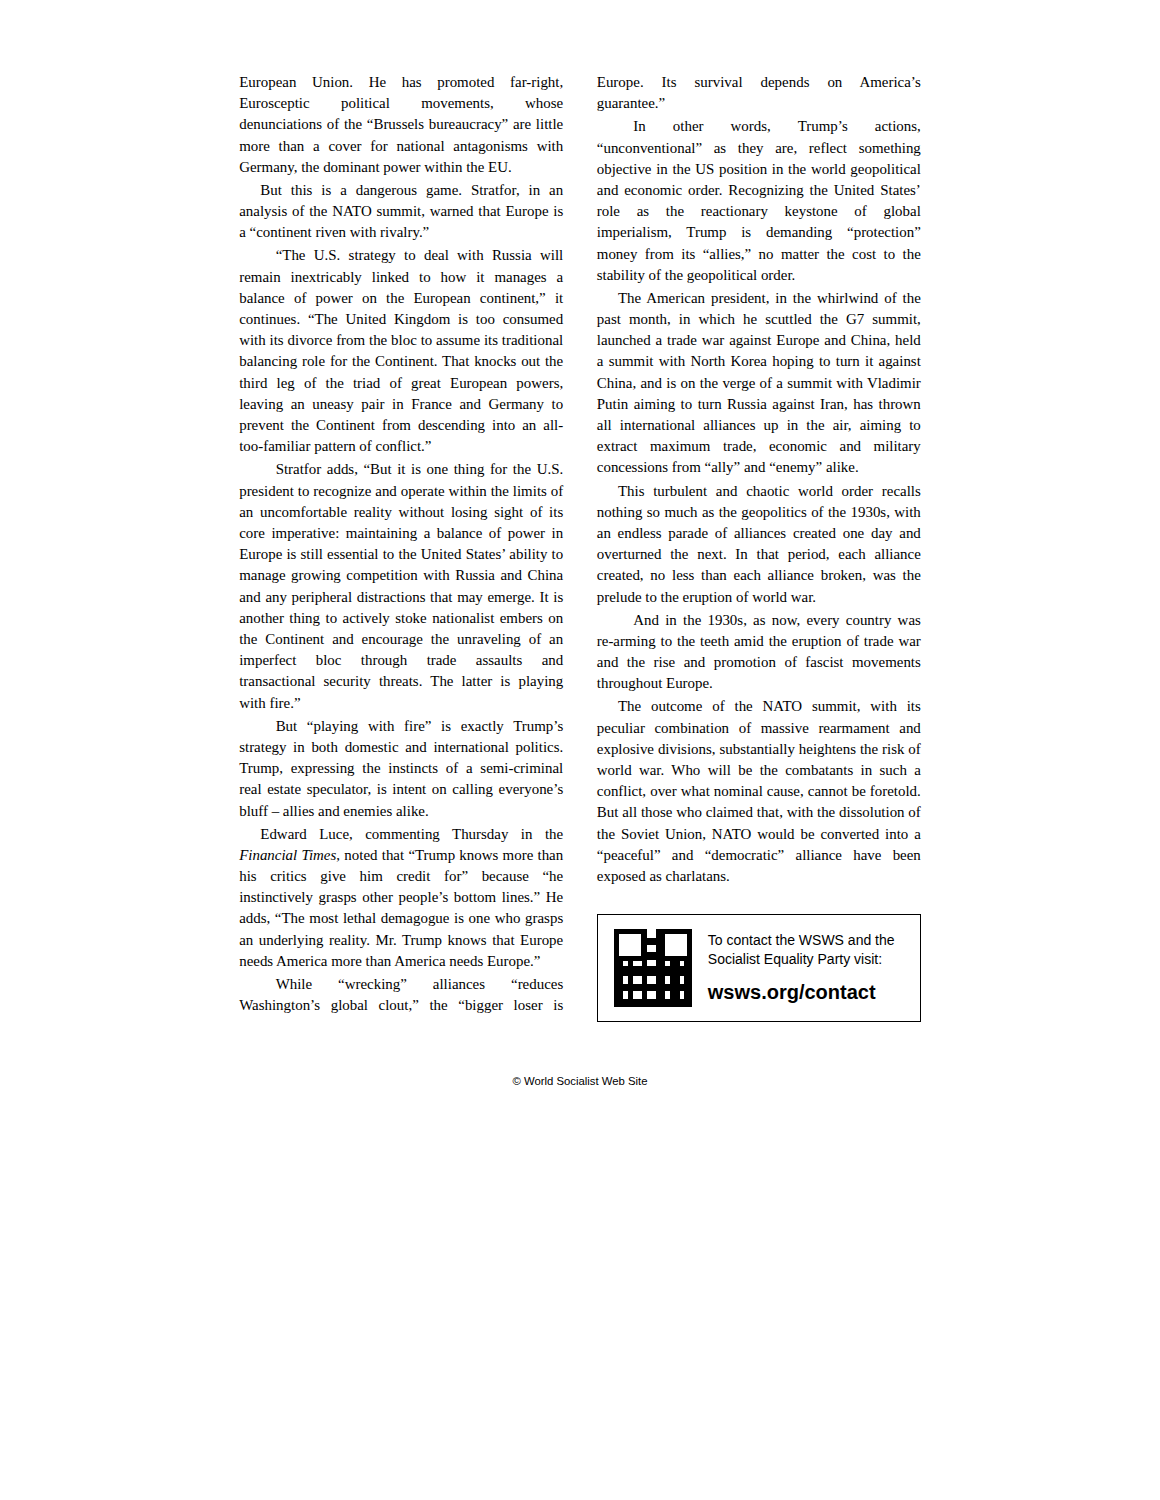European Union. He has promoted far-right, Eurosceptic political movements, whose denunciations of the “Brussels bureaucracy” are little more than a cover for national antagonisms with Germany, the dominant power within the EU.
But this is a dangerous game. Stratfor, in an analysis of the NATO summit, warned that Europe is a “continent riven with rivalry.”
“The U.S. strategy to deal with Russia will remain inextricably linked to how it manages a balance of power on the European continent,” it continues. “The United Kingdom is too consumed with its divorce from the bloc to assume its traditional balancing role for the Continent. That knocks out the third leg of the triad of great European powers, leaving an uneasy pair in France and Germany to prevent the Continent from descending into an all-too-familiar pattern of conflict.”
Stratfor adds, “But it is one thing for the U.S. president to recognize and operate within the limits of an uncomfortable reality without losing sight of its core imperative: maintaining a balance of power in Europe is still essential to the United States’ ability to manage growing competition with Russia and China and any peripheral distractions that may emerge. It is another thing to actively stoke nationalist embers on the Continent and encourage the unraveling of an imperfect bloc through trade assaults and transactional security threats. The latter is playing with fire.”
But “playing with fire” is exactly Trump’s strategy in both domestic and international politics. Trump, expressing the instincts of a semi-criminal real estate speculator, is intent on calling everyone’s bluff – allies and enemies alike.
Edward Luce, commenting Thursday in the Financial Times, noted that “Trump knows more than his critics give him credit for” because “he instinctively grasps other people’s bottom lines.” He adds, “The most lethal demagogue is one who grasps an underlying reality. Mr. Trump knows that Europe needs America more than America needs Europe.”
While “wrecking” alliances “reduces Washington’s global clout,” the “bigger loser is Europe. Its survival depends on America’s guarantee.”
In other words, Trump’s actions, “unconventional” as they are, reflect something objective in the US position in the world geopolitical and economic order. Recognizing the United States’ role as the reactionary keystone of global imperialism, Trump is demanding “protection” money from its “allies,” no matter the cost to the stability of the geopolitical order.
The American president, in the whirlwind of the past month, in which he scuttled the G7 summit, launched a trade war against Europe and China, held a summit with North Korea hoping to turn it against China, and is on the verge of a summit with Vladimir Putin aiming to turn Russia against Iran, has thrown all international alliances up in the air, aiming to extract maximum trade, economic and military concessions from “ally” and “enemy” alike.
This turbulent and chaotic world order recalls nothing so much as the geopolitics of the 1930s, with an endless parade of alliances created one day and overturned the next. In that period, each alliance created, no less than each alliance broken, was the prelude to the eruption of world war.
And in the 1930s, as now, every country was re-arming to the teeth amid the eruption of trade war and the rise and promotion of fascist movements throughout Europe.
The outcome of the NATO summit, with its peculiar combination of massive rearmament and explosive divisions, substantially heightens the risk of world war. Who will be the combatants in such a conflict, over what nominal cause, cannot be foretold. But all those who claimed that, with the dissolution of the Soviet Union, NATO would be converted into a “peaceful” and “democratic” alliance have been exposed as charlatans.
To contact the WSWS and the
Socialist Equality Party visit: wsws.org/contact
© World Socialist Web Site